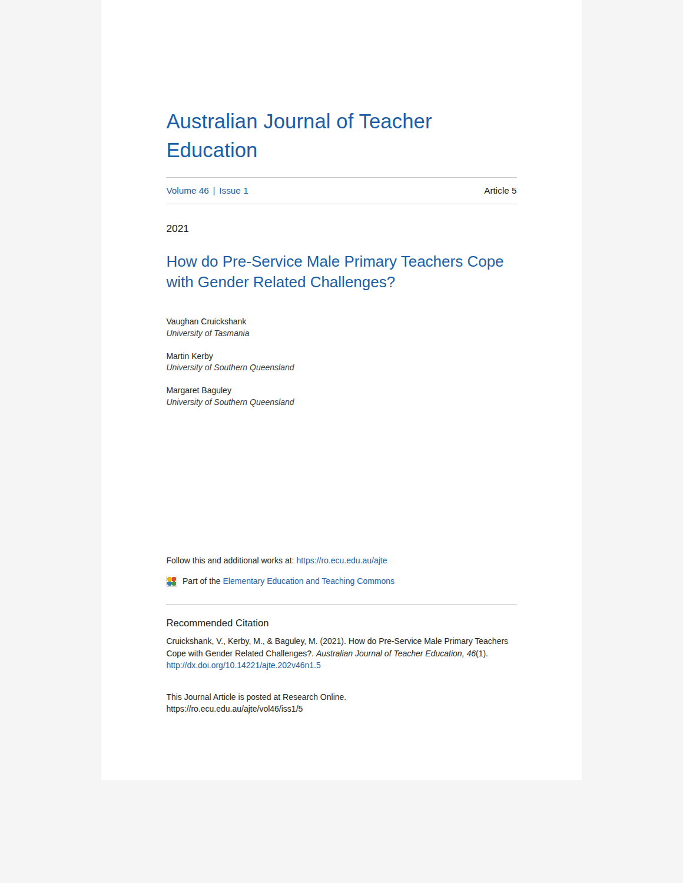Australian Journal of Teacher Education
Volume 46|Issue 1
Article 5
2021
How do Pre-Service Male Primary Teachers Cope with Gender Related Challenges?
Vaughan Cruickshank University of Tasmania
Martin Kerby University of Southern Queensland
Margaret Baguley University of Southern Queensland
Follow this and additional works at: https://ro.ecu.edu.au/ajte
Part of the Elementary Education and Teaching Commons
Recommended Citation
Cruickshank, V., Kerby, M., & Baguley, M. (2021). How do Pre-Service Male Primary Teachers Cope with Gender Related Challenges?. Australian Journal of Teacher Education, 46(1).
http://dx.doi.org/10.14221/ajte.202v46n1.5
This Journal Article is posted at Research Online.
https://ro.ecu.edu.au/ajte/vol46/iss1/5